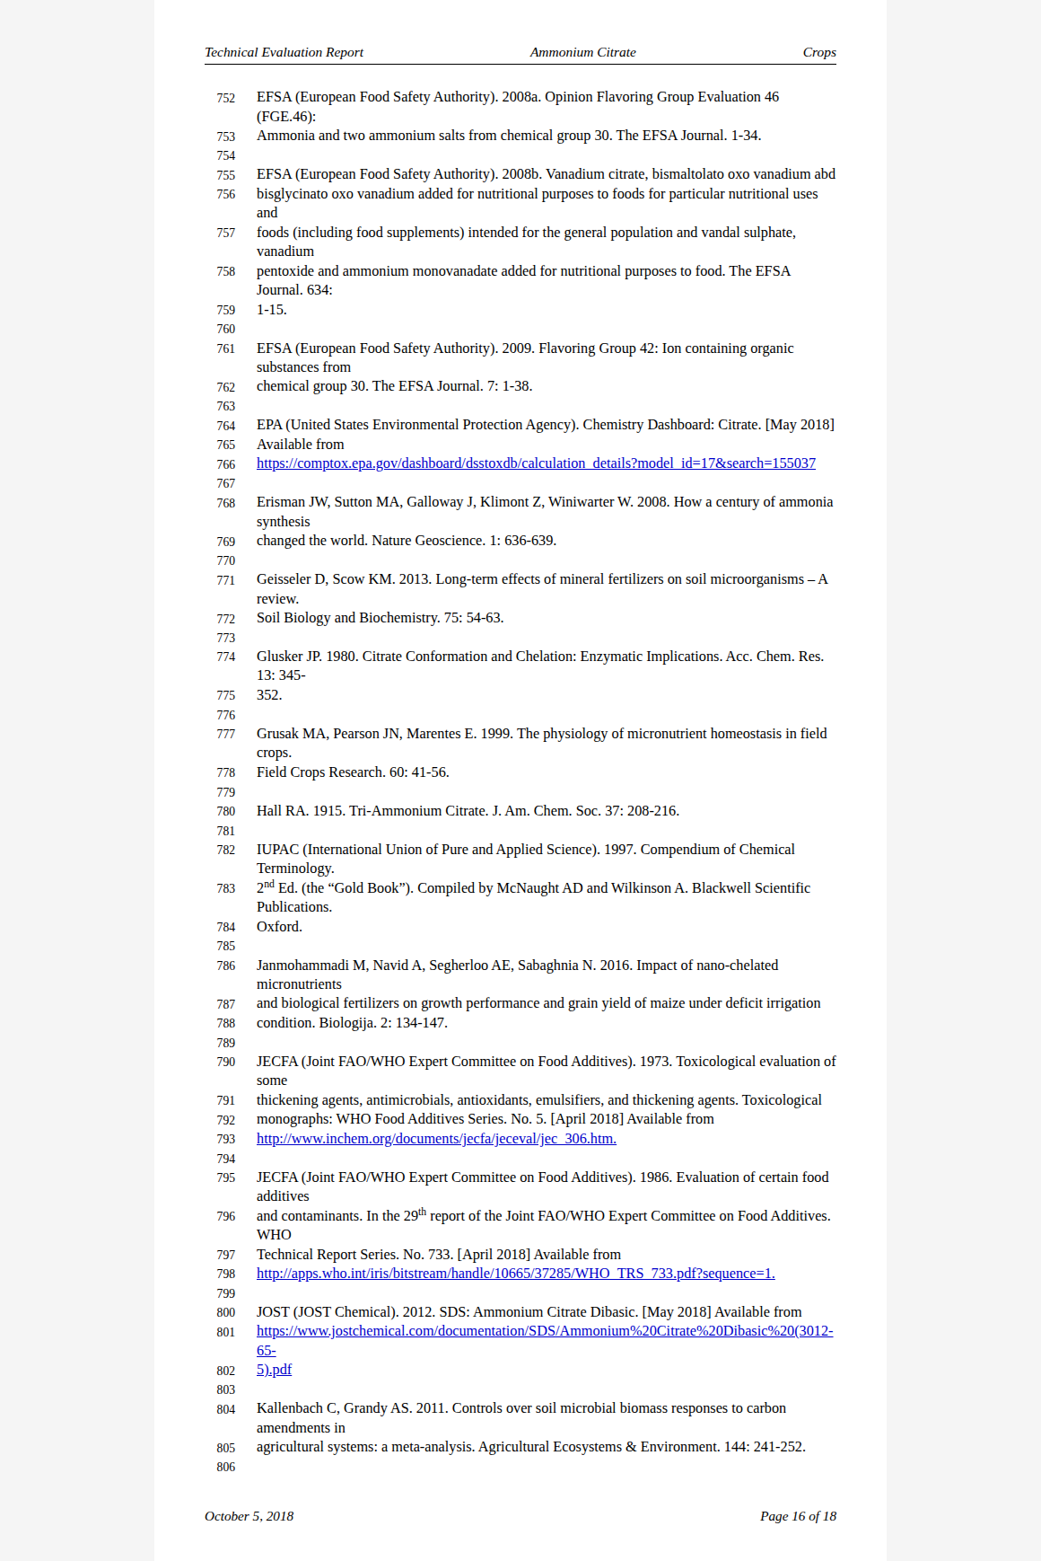Technical Evaluation Report Ammonium Citrate Crops
EFSA (European Food Safety Authority). 2008a. Opinion Flavoring Group Evaluation 46 (FGE.46):
Ammonia and two ammonium salts from chemical group 30. The EFSA Journal. 1-34.
EFSA (European Food Safety Authority). 2008b. Vanadium citrate, bismaltolato oxo vanadium abd
bisglycinato oxo vanadium added for nutritional purposes to foods for particular nutritional uses and
foods (including food supplements) intended for the general population and vandal sulphate, vanadium
pentoxide and ammonium monovanadate added for nutritional purposes to food. The EFSA Journal. 634:
1-15.
EFSA (European Food Safety Authority). 2009. Flavoring Group 42: Ion containing organic substances from
chemical group 30. The EFSA Journal. 7: 1-38.
EPA (United States Environmental Protection Agency). Chemistry Dashboard: Citrate. [May 2018]
Available from
https://comptox.epa.gov/dashboard/dsstoxdb/calculation_details?model_id=17&search=155037
Erisman JW, Sutton MA, Galloway J, Klimont Z, Winiwarter W. 2008. How a century of ammonia synthesis
changed the world. Nature Geoscience. 1: 636-639.
Geisseler D, Scow KM. 2013. Long-term effects of mineral fertilizers on soil microorganisms – A review.
Soil Biology and Biochemistry. 75: 54-63.
Glusker JP. 1980. Citrate Conformation and Chelation: Enzymatic Implications. Acc. Chem. Res. 13: 345-
352.
Grusak MA, Pearson JN, Marentes E. 1999. The physiology of micronutrient homeostasis in field crops.
Field Crops Research. 60: 41-56.
Hall RA. 1915. Tri-Ammonium Citrate. J. Am. Chem. Soc. 37: 208-216.
IUPAC (International Union of Pure and Applied Science). 1997. Compendium of Chemical Terminology.
2nd Ed. (the “Gold Book”). Compiled by McNaught AD and Wilkinson A. Blackwell Scientific Publications.
Oxford.
Janmohammadi M, Navid A, Segherloo AE, Sabaghnia N. 2016. Impact of nano-chelated micronutrients
and biological fertilizers on growth performance and grain yield of maize under deficit irrigation
condition. Biologija. 2: 134-147.
JECFA (Joint FAO/WHO Expert Committee on Food Additives). 1973. Toxicological evaluation of some
thickening agents, antimicrobials, antioxidants, emulsifiers, and thickening agents. Toxicological
monographs: WHO Food Additives Series. No. 5. [April 2018] Available from
http://www.inchem.org/documents/jecfa/jeceval/jec_306.htm.
JECFA (Joint FAO/WHO Expert Committee on Food Additives). 1986. Evaluation of certain food additives
and contaminants. In the 29th report of the Joint FAO/WHO Expert Committee on Food Additives. WHO
Technical Report Series. No. 733. [April 2018] Available from
http://apps.who.int/iris/bitstream/handle/10665/37285/WHO_TRS_733.pdf?sequence=1.
JOST (JOST Chemical). 2012. SDS: Ammonium Citrate Dibasic. [May 2018] Available from
https://www.jostchemical.com/documentation/SDS/Ammonium%20Citrate%20Dibasic%20(3012-65-
5).pdf
Kallenbach C, Grandy AS. 2011. Controls over soil microbial biomass responses to carbon amendments in
agricultural systems: a meta-analysis. Agricultural Ecosystems & Environment. 144: 241-252.
October 5, 2018 Page 16 of 18